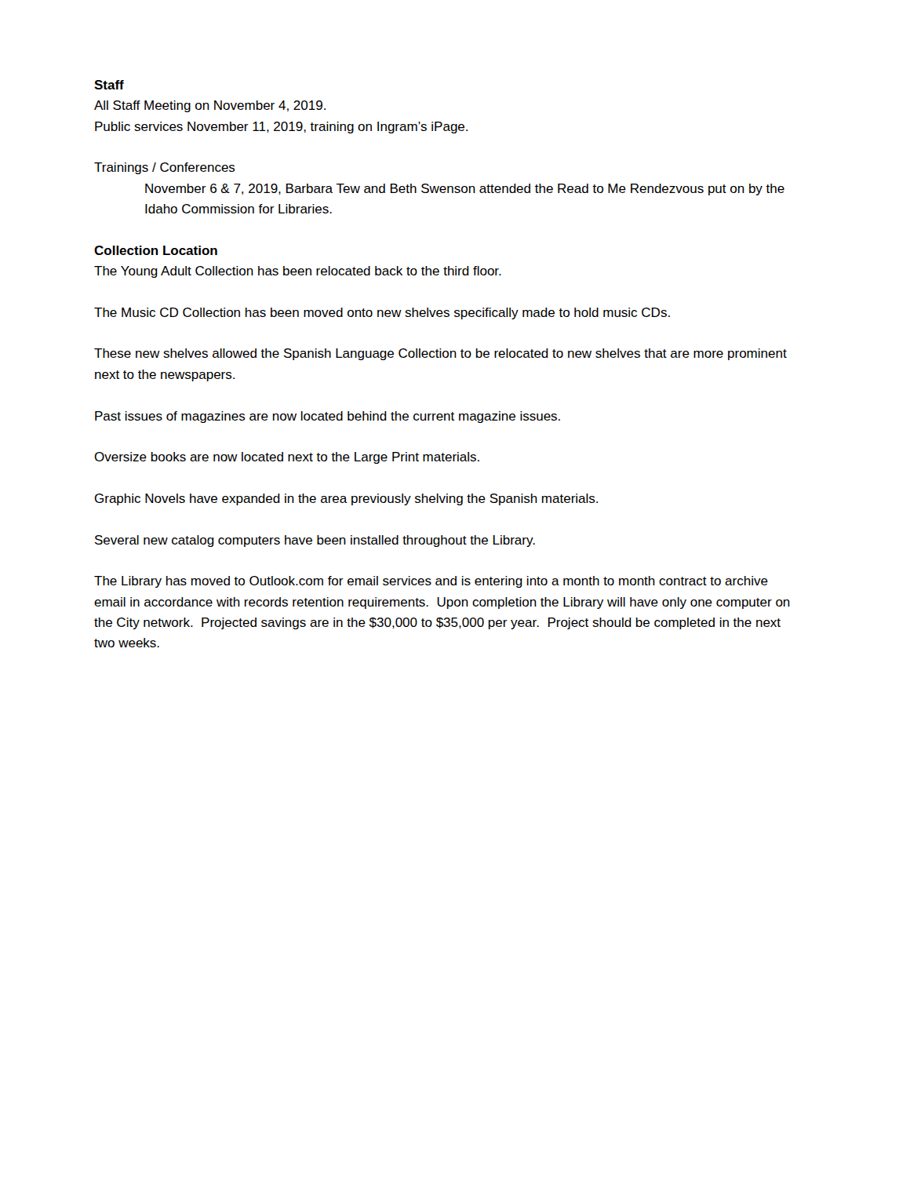Staff
All Staff Meeting on November 4, 2019.
Public services November 11, 2019, training on Ingram’s iPage.
Trainings / Conferences
November 6 & 7, 2019, Barbara Tew and Beth Swenson attended the Read to Me Rendezvous put on by the Idaho Commission for Libraries.
Collection Location
The Young Adult Collection has been relocated back to the third floor.
The Music CD Collection has been moved onto new shelves specifically made to hold music CDs.
These new shelves allowed the Spanish Language Collection to be relocated to new shelves that are more prominent next to the newspapers.
Past issues of magazines are now located behind the current magazine issues.
Oversize books are now located next to the Large Print materials.
Graphic Novels have expanded in the area previously shelving the Spanish materials.
Several new catalog computers have been installed throughout the Library.
The Library has moved to Outlook.com for email services and is entering into a month to month contract to archive email in accordance with records retention requirements. Upon completion the Library will have only one computer on the City network. Projected savings are in the $30,000 to $35,000 per year. Project should be completed in the next two weeks.